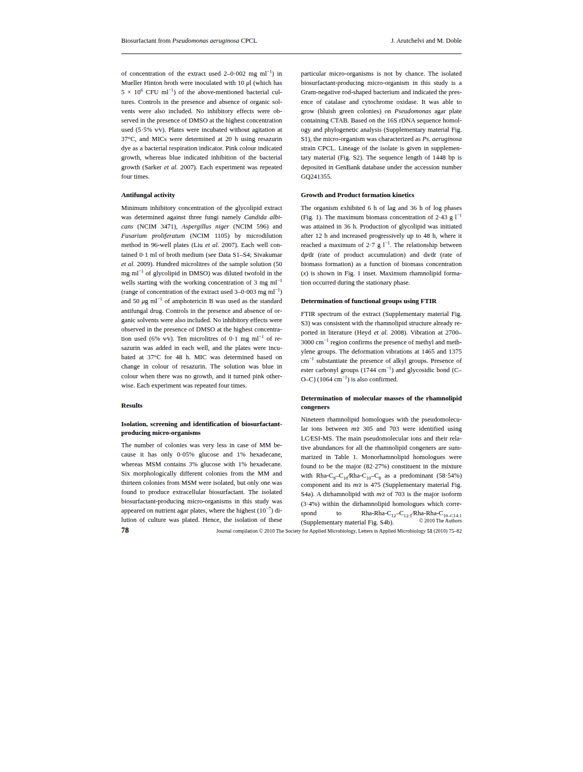Biosurfactant from Pseudomonas aeruginosa CPCL
J. Arutchelvi and M. Doble
of concentration of the extract used 2–0·002 mg ml−1) in Mueller Hinton broth were inoculated with 10 μl (which has 5 × 106 CFU ml−1) of the above-mentioned bacterial cultures. Controls in the presence and absence of organic solvents were also included. No inhibitory effects were observed in the presence of DMSO at the highest concentration used (5·5% v∕v). Plates were incubated without agitation at 37°C, and MICs were determined at 20 h using resazurin dye as a bacterial respiration indicator. Pink colour indicated growth, whereas blue indicated inhibition of the bacterial growth (Sarker et al. 2007). Each experiment was repeated four times.
Antifungal activity
Minimum inhibitory concentration of the glycolipid extract was determined against three fungi namely Candida albicans (NCIM 3471), Aspergillus niger (NCIM 596) and Fusarium proliferatum (NCIM 1105) by microdilution method in 96-well plates (Liu et al. 2007). Each well contained 0·1 ml of broth medium (see Data S1–S4; Sivakumar et al. 2009). Hundred microlitres of the sample solution (50 mg ml−1 of glycolipid in DMSO) was diluted twofold in the wells starting with the working concentration of 3 mg ml−1 (range of concentration of the extract used 3–0·003 mg ml−1) and 50 μg ml−1 of amphotericin B was used as the standard antifungal drug. Controls in the presence and absence of organic solvents were also included. No inhibitory effects were observed in the presence of DMSO at the highest concentration used (6% v∕v). Ten microlitres of 0·1 mg ml−1 of resazurin was added in each well, and the plates were incubated at 37°C for 48 h. MIC was determined based on change in colour of resazurin. The solution was blue in colour when there was no growth, and it turned pink otherwise. Each experiment was repeated four times.
Results
Isolation, screening and identification of biosurfactant-producing micro-organisms
The number of colonies was very less in case of MM because it has only 0·05% glucose and 1% hexadecane, whereas MSM contains 3% glucose with 1% hexadecane. Six morphologically different colonies from the MM and thirteen colonies from MSM were isolated, but only one was found to produce extracellular biosurfactant. The isolated biosurfactant-producing micro-organisms in this study was appeared on nutrient agar plates, where the highest (10−7) dilution of culture was plated. Hence, the isolation of these particular micro-organisms is not by chance. The isolated biosurfactant-producing micro-organism in this study is a Gram-negative rod-shaped bacterium and indicated the presence of catalase and cytochrome oxidase. It was able to grow (bluish green colonies) on Pseudomonas agar plate containing CTAB. Based on the 16S rDNA sequence homology and phylogenetic analysis (Supplementary material Fig. S1), the micro-organism was characterized as Ps. aeruginosa strain CPCL. Lineage of the isolate is given in supplementary material (Fig. S2). The sequence length of 1448 bp is deposited in GenBank database under the accession number GQ241355.
Growth and Product formation kinetics
The organism exhibited 6 h of lag and 36 h of log phases (Fig. 1). The maximum biomass concentration of 2·43 g l−1 was attained in 36 h. Production of glycolipid was initiated after 12 h and increased progressively up to 48 h, where it reached a maximum of 2·7 g l−1. The relationship between dp∕dt (rate of product accumulation) and dx∕dt (rate of biomass formation) as a function of biomass concentration (x) is shown in Fig. 1 inset. Maximum rhamnolipid formation occurred during the stationary phase.
Determination of functional groups using FTIR
FTIR spectrum of the extract (Supplementary material Fig. S3) was consistent with the rhamnolipid structure already reported in literature (Heyd et al. 2008). Vibration at 2700–3000 cm−1 region confirms the presence of methyl and methylene groups. The deformation vibrations at 1465 and 1375 cm−1 substantiate the presence of alkyl groups. Presence of ester carbonyl groups (1744 cm−1) and glycosidic bond (C–O–C) (1064 cm−1) is also confirmed.
Determination of molecular masses of the rhamnolipid congeners
Nineteen rhamnolipid homologues with the pseudomolecular ions between m∕z 305 and 703 were identified using LC∕ESI-MS. The main pseudomolecular ions and their relative abundances for all the rhamnolipid congeners are summarized in Table 1. Monorhamnolipid homologues were found to be the major (82·27%) constituent in the mixture with Rha-C8–C10∕Rha-C10–C8 as a predominant (58·54%) component and its m∕z is 475 (Supplementary material Fig. S4a). A dirhamnolipid with m∕z of 703 is the major isoform (3·4%) within the dirhamnolipid homologues which correspond to Rha-Rha-C12–C12:1∕Rha-Rha-C10–C14:1 (Supplementary material Fig. S4b).
© 2010 The Authors
78
Journal compilation © 2010 The Society for Applied Microbiology, Letters in Applied Microbiology 51 (2010) 75–82